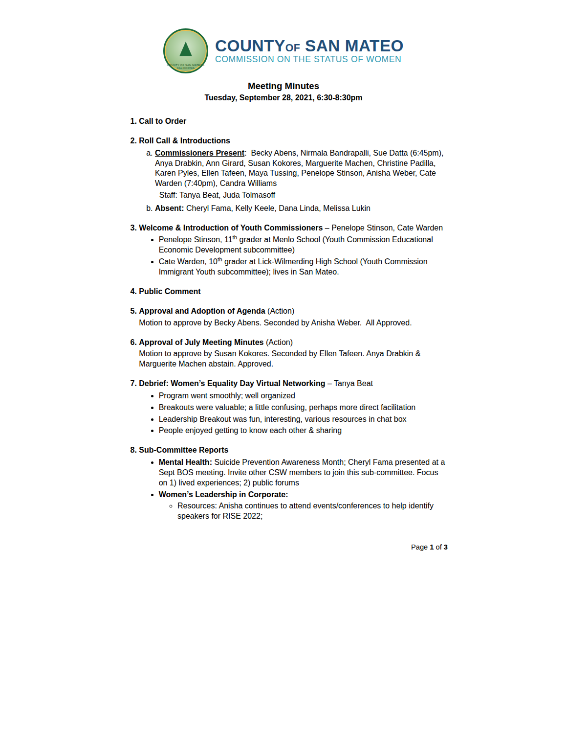COUNTYOF SAN MATEO
COMMISSION ON THE STATUS OF WOMEN
Meeting Minutes
Tuesday, September 28, 2021, 6:30-8:30pm
Call to Order
Roll Call & Introductions
Commissioners Present: Becky Abens, Nirmala Bandrapalli, Sue Datta (6:45pm), Anya Drabkin, Ann Girard, Susan Kokores, Marguerite Machen, Christine Padilla, Karen Pyles, Ellen Tafeen, Maya Tussing, Penelope Stinson, Anisha Weber, Cate Warden (7:40pm), Candra Williams
Staff: Tanya Beat, Juda Tolmasoff
Absent: Cheryl Fama, Kelly Keele, Dana Linda, Melissa Lukin
Welcome & Introduction of Youth Commissioners – Penelope Stinson, Cate Warden
Penelope Stinson, 11th grader at Menlo School (Youth Commission Educational Economic Development subcommittee)
Cate Warden, 10th grader at Lick-Wilmerding High School (Youth Commission Immigrant Youth subcommittee); lives in San Mateo.
Public Comment
Approval and Adoption of Agenda (Action)
Motion to approve by Becky Abens. Seconded by Anisha Weber. All Approved.
Approval of July Meeting Minutes (Action)
Motion to approve by Susan Kokores. Seconded by Ellen Tafeen. Anya Drabkin & Marguerite Machen abstain. Approved.
Debrief: Women’s Equality Day Virtual Networking – Tanya Beat
Program went smoothly; well organized
Breakouts were valuable; a little confusing, perhaps more direct facilitation
Leadership Breakout was fun, interesting, various resources in chat box
People enjoyed getting to know each other & sharing
Sub-Committee Reports
Mental Health: Suicide Prevention Awareness Month; Cheryl Fama presented at a Sept BOS meeting. Invite other CSW members to join this sub-committee. Focus on 1) lived experiences; 2) public forums
Women’s Leadership in Corporate:
Resources: Anisha continues to attend events/conferences to help identify speakers for RISE 2022;
Page 1 of 3